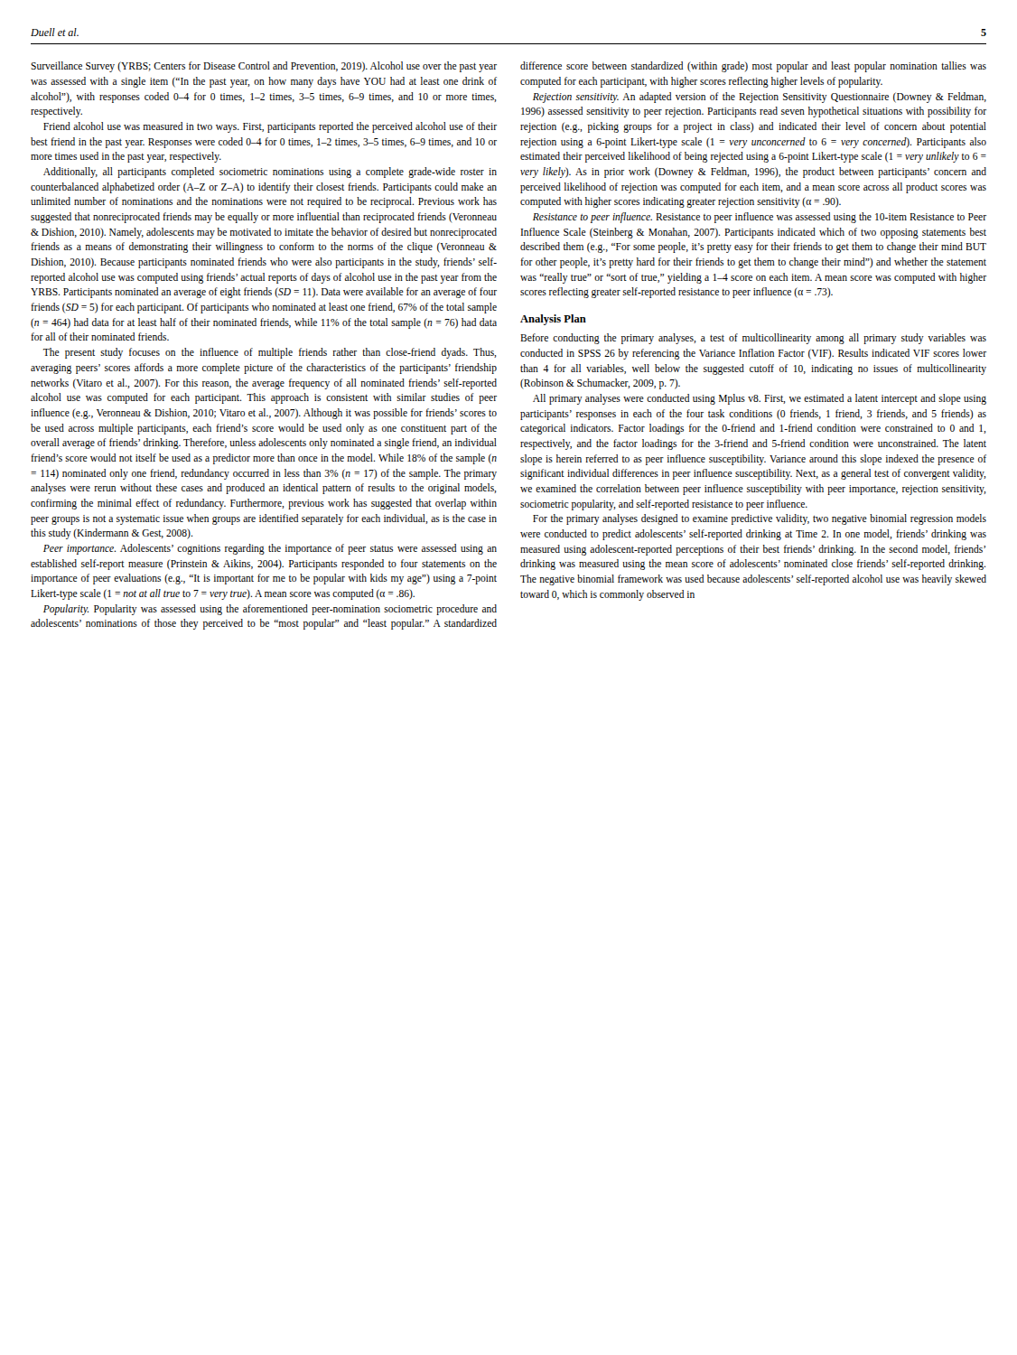Duell et al. 5
Surveillance Survey (YRBS; Centers for Disease Control and Prevention, 2019). Alcohol use over the past year was assessed with a single item (“In the past year, on how many days have YOU had at least one drink of alcohol”), with responses coded 0–4 for 0 times, 1–2 times, 3–5 times, 6–9 times, and 10 or more times, respectively.
Friend alcohol use was measured in two ways. First, participants reported the perceived alcohol use of their best friend in the past year. Responses were coded 0–4 for 0 times, 1–2 times, 3–5 times, 6–9 times, and 10 or more times used in the past year, respectively.
Additionally, all participants completed sociometric nominations using a complete grade-wide roster in counterbalanced alphabetized order (A–Z or Z–A) to identify their closest friends. Participants could make an unlimited number of nominations and the nominations were not required to be reciprocal. Previous work has suggested that nonreciprocated friends may be equally or more influential than reciprocated friends (Veronneau & Dishion, 2010). Namely, adolescents may be motivated to imitate the behavior of desired but nonreciprocated friends as a means of demonstrating their willingness to conform to the norms of the clique (Veronneau & Dishion, 2010). Because participants nominated friends who were also participants in the study, friends’ self-reported alcohol use was computed using friends’ actual reports of days of alcohol use in the past year from the YRBS. Participants nominated an average of eight friends (SD = 11). Data were available for an average of four friends (SD = 5) for each participant. Of participants who nominated at least one friend, 67% of the total sample (n = 464) had data for at least half of their nominated friends, while 11% of the total sample (n = 76) had data for all of their nominated friends.
The present study focuses on the influence of multiple friends rather than close-friend dyads. Thus, averaging peers’ scores affords a more complete picture of the characteristics of the participants’ friendship networks (Vitaro et al., 2007). For this reason, the average frequency of all nominated friends’ self-reported alcohol use was computed for each participant. This approach is consistent with similar studies of peer influence (e.g., Veronneau & Dishion, 2010; Vitaro et al., 2007). Although it was possible for friends’ scores to be used across multiple participants, each friend’s score would be used only as one constituent part of the overall average of friends’ drinking. Therefore, unless adolescents only nominated a single friend, an individual friend’s score would not itself be used as a predictor more than once in the model. While 18% of the sample (n = 114) nominated only one friend, redundancy occurred in less than 3% (n = 17) of the sample. The primary analyses were rerun without these cases and produced an identical pattern of results to the original models, confirming the minimal effect of redundancy. Furthermore, previous work has suggested that overlap within peer groups is not a systematic issue when groups are identified separately for each individual, as is the case in this study (Kindermann & Gest, 2008).
Peer importance. Adolescents’ cognitions regarding the importance of peer status were assessed using an established self-report measure (Prinstein & Aikins, 2004). Participants responded to four statements on the importance of peer evaluations (e.g., “It is important for me to be popular with kids my age”) using a 7-point Likert-type scale (1 = not at all true to 7 = very true). A mean score was computed (α = .86).
Popularity. Popularity was assessed using the aforementioned peer-nomination sociometric procedure and adolescents’ nominations of those they perceived to be “most popular” and “least popular.” A standardized difference score between standardized (within grade) most popular and least popular nomination tallies was computed for each participant, with higher scores reflecting higher levels of popularity.
Rejection sensitivity. An adapted version of the Rejection Sensitivity Questionnaire (Downey & Feldman, 1996) assessed sensitivity to peer rejection. Participants read seven hypothetical situations with possibility for rejection (e.g., picking groups for a project in class) and indicated their level of concern about potential rejection using a 6-point Likert-type scale (1 = very unconcerned to 6 = very concerned). Participants also estimated their perceived likelihood of being rejected using a 6-point Likert-type scale (1 = very unlikely to 6 = very likely). As in prior work (Downey & Feldman, 1996), the product between participants’ concern and perceived likelihood of rejection was computed for each item, and a mean score across all product scores was computed with higher scores indicating greater rejection sensitivity (α = .90).
Resistance to peer influence. Resistance to peer influence was assessed using the 10-item Resistance to Peer Influence Scale (Steinberg & Monahan, 2007). Participants indicated which of two opposing statements best described them (e.g., “For some people, it’s pretty easy for their friends to get them to change their mind BUT for other people, it’s pretty hard for their friends to get them to change their mind”) and whether the statement was “really true” or “sort of true,” yielding a 1–4 score on each item. A mean score was computed with higher scores reflecting greater self-reported resistance to peer influence (α = .73).
Analysis Plan
Before conducting the primary analyses, a test of multicollinearity among all primary study variables was conducted in SPSS 26 by referencing the Variance Inflation Factor (VIF). Results indicated VIF scores lower than 4 for all variables, well below the suggested cutoff of 10, indicating no issues of multicollinearity (Robinson & Schumacker, 2009, p. 7).
All primary analyses were conducted using Mplus v8. First, we estimated a latent intercept and slope using participants’ responses in each of the four task conditions (0 friends, 1 friend, 3 friends, and 5 friends) as categorical indicators. Factor loadings for the 0-friend and 1-friend condition were constrained to 0 and 1, respectively, and the factor loadings for the 3-friend and 5-friend condition were unconstrained. The latent slope is herein referred to as peer influence susceptibility. Variance around this slope indexed the presence of significant individual differences in peer influence susceptibility. Next, as a general test of convergent validity, we examined the correlation between peer influence susceptibility with peer importance, rejection sensitivity, sociometric popularity, and self-reported resistance to peer influence.
For the primary analyses designed to examine predictive validity, two negative binomial regression models were conducted to predict adolescents’ self-reported drinking at Time 2. In one model, friends’ drinking was measured using adolescent-reported perceptions of their best friends’ drinking. In the second model, friends’ drinking was measured using the mean score of adolescents’ nominated close friends’ self-reported drinking. The negative binomial framework was used because adolescents’ self-reported alcohol use was heavily skewed toward 0, which is commonly observed in